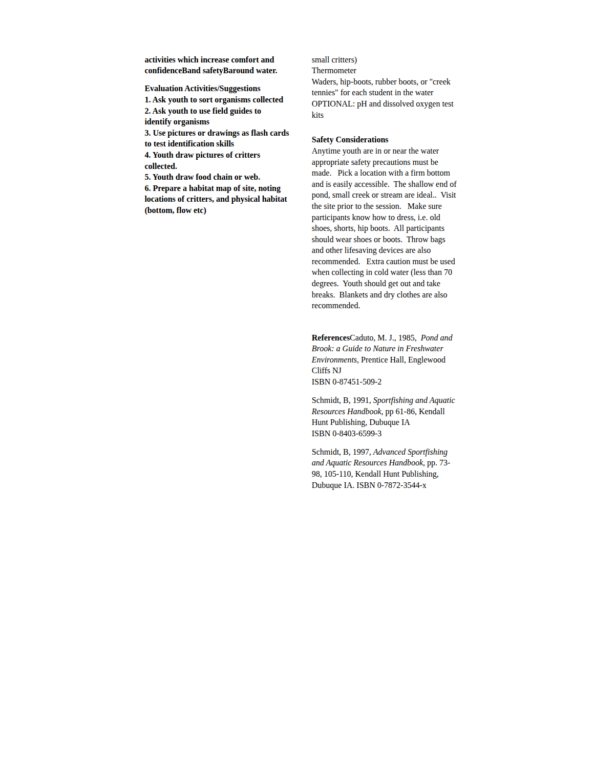activities which increase comfort and confidenceBand safetyBaround water.
Evaluation Activities/Suggestions
1. Ask youth to sort organisms collected
2. Ask youth to use field guides to identify organisms
3. Use pictures or drawings as flash cards to test identification skills
4. Youth draw pictures of critters collected.
5. Youth draw food chain or web.
6. Prepare a habitat map of site, noting locations of critters, and physical habitat (bottom, flow etc)
small critters)
Thermometer
Waders, hip-boots, rubber boots, or "creek tennies" for each student in the water
OPTIONAL: pH and dissolved oxygen test kits
Safety Considerations
Anytime youth are in or near the water appropriate safety precautions must be made. Pick a location with a firm bottom and is easily accessible. The shallow end of pond, small creek or stream are ideal.. Visit the site prior to the session. Make sure participants know how to dress, i.e. old shoes, shorts, hip boots. All participants should wear shoes or boots. Throw bags and other lifesaving devices are also recommended. Extra caution must be used when collecting in cold water (less than 70 degrees. Youth should get out and take breaks. Blankets and dry clothes are also recommended.
References Caduto, M. J., 1985, Pond and Brook: a Guide to Nature in Freshwater Environments, Prentice Hall, Englewood Cliffs NJ
ISBN 0-87451-509-2
Schmidt, B, 1991, Sportfishing and Aquatic Resources Handbook, pp 61-86, Kendall Hunt Publishing, Dubuque IA
ISBN 0-8403-6599-3
Schmidt, B, 1997, Advanced Sportfishing and Aquatic Resources Handbook, pp. 73-98, 105-110, Kendall Hunt Publishing, Dubuque IA. ISBN 0-7872-3544-x